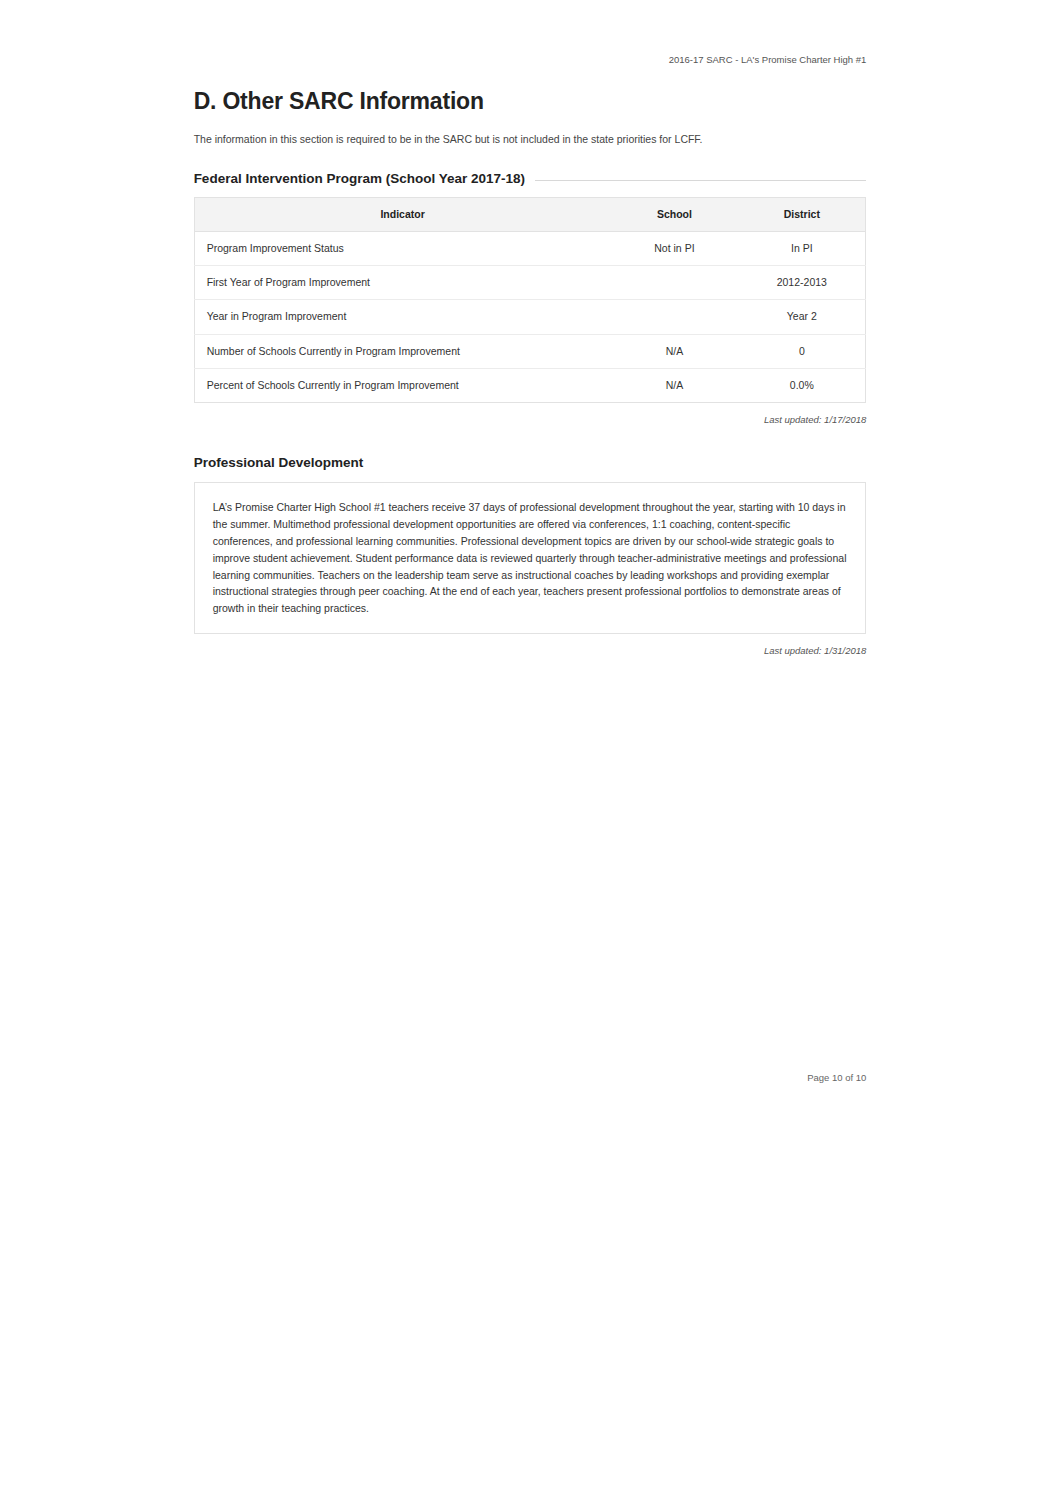2016-17 SARC - LA's Promise Charter High #1
D. Other SARC Information
The information in this section is required to be in the SARC but is not included in the state priorities for LCFF.
Federal Intervention Program (School Year 2017-18)
| Indicator | School | District |
| --- | --- | --- |
| Program Improvement Status | Not in PI | In PI |
| First Year of Program Improvement | | 2012-2013 |
| Year in Program Improvement | | Year 2 |
| Number of Schools Currently in Program Improvement | N/A | 0 |
| Percent of Schools Currently in Program Improvement | N/A | 0.0% |
Last updated: 1/17/2018
Professional Development
LA’s Promise Charter High School #1 teachers receive 37 days of professional development throughout the year, starting with 10 days in the summer. Multimethod professional development opportunities are offered via conferences, 1:1 coaching, content-specific conferences, and professional learning communities. Professional development topics are driven by our school-wide strategic goals to improve student achievement. Student performance data is reviewed quarterly through teacher-administrative meetings and professional learning communities. Teachers on the leadership team serve as instructional coaches by leading workshops and providing exemplar instructional strategies through peer coaching. At the end of each year, teachers present professional portfolios to demonstrate areas of growth in their teaching practices.
Last updated: 1/31/2018
Page 10 of 10